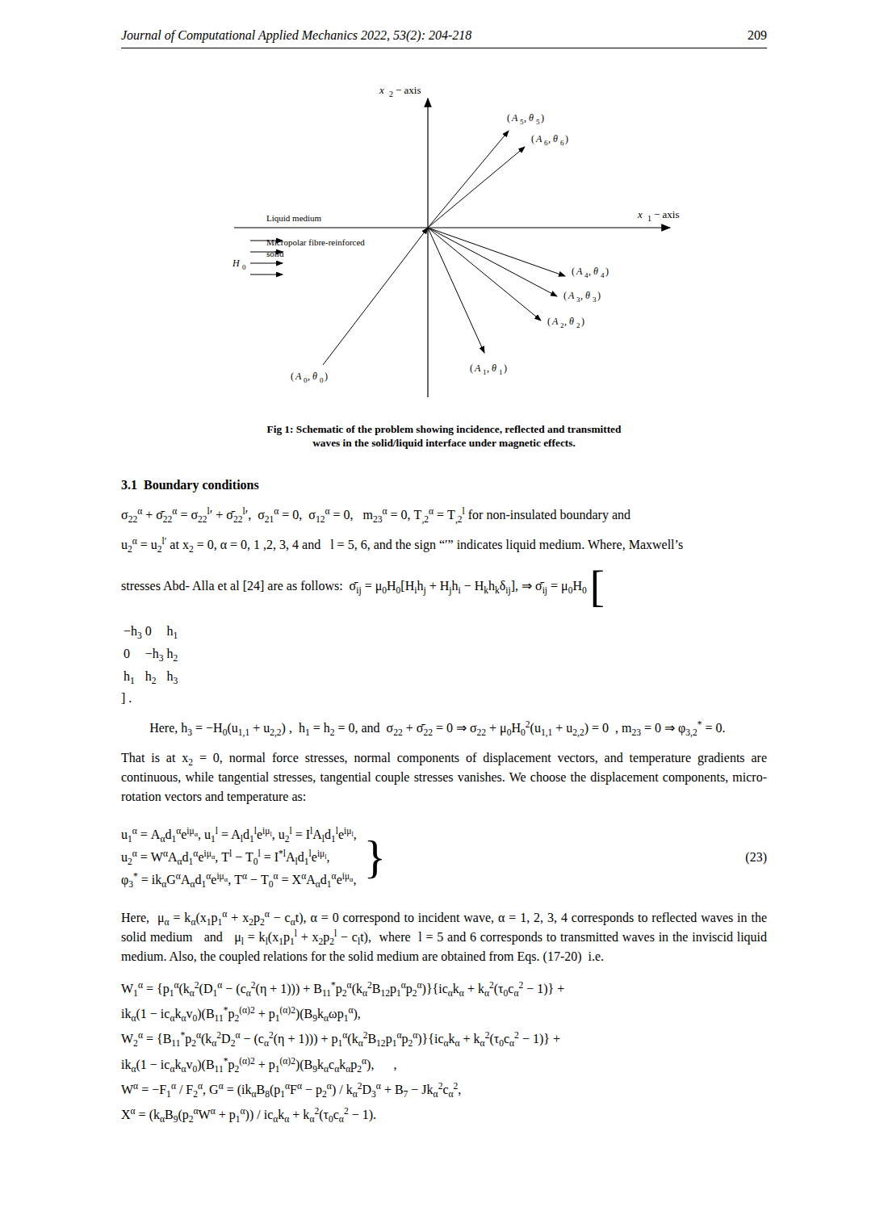Journal of Computational Applied Mechanics 2022, 53(2): 204-218 209
x 2 − axis x 1 − axis ( A 5 , θ 5 ) ( A 6 , θ 6 ) ( A 4 , θ 4 ) ( A 3 , θ 3 ) ( A 2 , θ 2 ) ( A 1 , θ 1 ) ( A 0 , θ 0 ) Liquid medium Micropolar fibre-reinforced solid H 0
Fig 1: Schematic of the problem showing incidence, reflected and transmitted
waves in the solid/liquid interface under magnetic effects.
3.1 Boundary conditions
σ22α + σ̄22α = σ22l′ + σ̄22l′, σ21α = 0, σ12α = 0, m23α = 0, T,2α = T,2l for non-insulated boundary and
u2α = u2l′ at x2 = 0, α = 0, 1 ,2, 3, 4 and l = 5, 6, and the sign “′” indicates liquid medium. Where, Maxwell’s
stresses Abd- Alla et al [24] are as follows: σ̄ij = μ0H0[Hihj + Hjhi − Hkhkδij], ⇒ σ̄ij = μ0H0 [
| −h 3 | 0 | h 1 |
| 0 | −h 3 | h 2 |
| h 1 | h 2 | h 3 |
] .
Here, h3 = −H0(u1,1 + u2,2) , h1 = h2 = 0, and σ22 + σ̄22 = 0 ⇒ σ22 + μ0H02(u1,1 + u2,2) = 0 , m23 = 0 ⇒ φ3,2* = 0.
That is at x2 = 0, normal force stresses, normal components of displacement vectors, and temperature gradients are continuous, while tangential stresses, tangential couple stresses vanishes. We choose the displacement components, micro-rotation vectors and temperature as:
u1α = Aαd1αeiμα, u1l = Ald1leiμl, u2l = IlAld1leiμl,
u2α = WαAαd1αeiμα, Tl − T0l = I*lAld1leiμl,
φ3* = ikαGαAαd1αeiμα, Tα − T0α = XαAαd1αeiμα,
}
(23)
Here, μα = kα(x1p1α + x2p2α − cαt), α = 0 correspond to incident wave, α = 1, 2, 3, 4 corresponds to reflected waves in the solid medium and μl = kl(x1p1l + x2p2l − clt), where l = 5 and 6 corresponds to transmitted waves in the inviscid liquid medium. Also, the coupled relations for the solid medium are obtained from Eqs. (17-20) i.e.
W1α = {p1α(kα2(D1α − (cα2(η + 1))) + B11*p2α(kα2B12p1αp2α)}{icαkα + kα2(τ0cα2 − 1)} +
ikα(1 − icαkαv0)(B11*p2(α)2 + p1(α)2)(B9kαωp1α),
W2α = {B11*p2α(kα2D2α − (cα2(η + 1))) + p1α(kα2B12p1αp2α)}{icαkα + kα2(τ0cα2 − 1)} +
ikα(1 − icαkαv0)(B11*p2(α)2 + p1(α)2)(B9kαcαkαp2α),,
Wα = −F1α / F2α, Gα = (ikαB8(p1αFα − p2α) / kα2D3α + B7 − Jkα2cα2,
Xα = (kαB9(p2αWα + p1α)) / icαkα + kα2(τ0cα2 − 1).